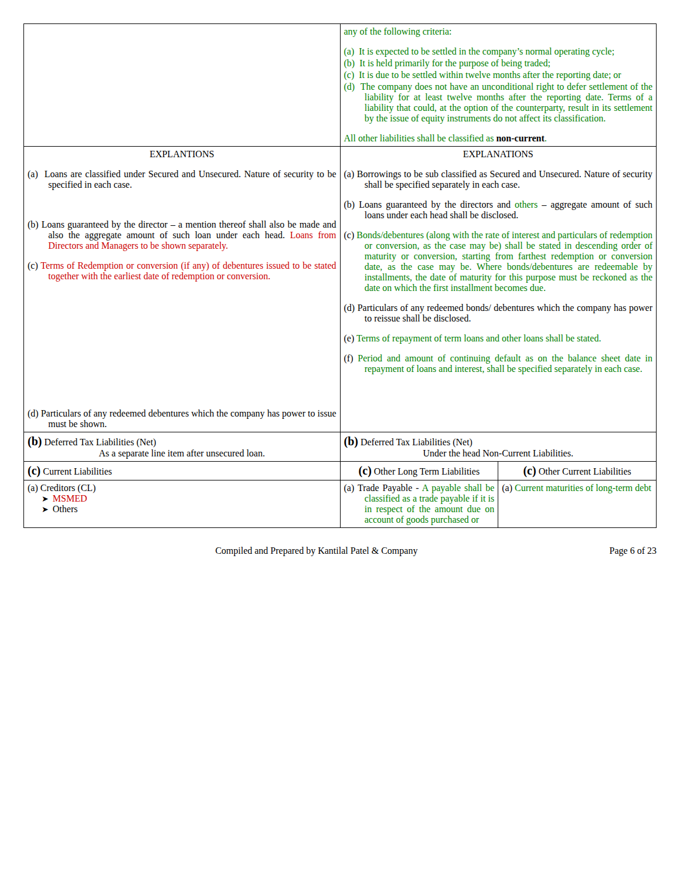| | any of the following criteria: (a) It is expected to be settled in the company’s normal operating cycle; (b) It is held primarily for the purpose of being traded; (c) It is due to be settled within twelve months after the reporting date; or (d) The company does not have an unconditional right to defer settlement of the liability for at least twelve months after the reporting date. Terms of a liability that could, at the option of the counterparty, result in its settlement by the issue of equity instruments do not affect its classification. All other liabilities shall be classified as non-current . |
| EXPLANTIONS (a) Loans are classified under Secured and Unsecured. Nature of security to be specified in each case. (b) Loans guaranteed by the director – a mention thereof shall also be made and also the aggregate amount of such loan under each head. Loans from Directors and Managers to be shown separately. (c) Terms of Redemption or conversion (if any) of debentures issued to be stated together with the earliest date of redemption or conversion. (d) Particulars of any redeemed debentures which the company has power to issue must be shown. | EXPLANATIONS (a) Borrowings to be sub classified as Secured and Unsecured. Nature of security shall be specified separately in each case. (b) Loans guaranteed by the directors and others – aggregate amount of such loans under each head shall be disclosed. (c) Bonds/debentures (along with the rate of interest and particulars of redemption or conversion, as the case may be) shall be stated in descending order of maturity or conversion, starting from farthest redemption or conversion date, as the case may be. Where bonds/debentures are redeemable by installments, the date of maturity for this purpose must be reckoned as the date on which the first installment becomes due. (d) Particulars of any redeemed bonds/ debentures which the company has power to reissue shall be disclosed. (e) Terms of repayment of term loans and other loans shall be stated. (f) Period and amount of continuing default as on the balance sheet date in repayment of loans and interest, shall be specified separately in each case. |
| (b) Deferred Tax Liabilities (Net) As a separate line item after unsecured loan. | (b) Deferred Tax Liabilities (Net) Under the head Non-Current Liabilities. |
| (c) Current Liabilities | / (c) Other Long Term Liabilities / (c) Other Current Liabilities / |
| (a) Creditors (CL) MSMED Others | / (a) Trade Payable - A payable shall be classified as a trade payable if it is in respect of the amount due on account of goods purchased or / (a) Current maturities of long-term debt / |
Compiled and Prepared by Kantilal Patel & Company
Page 6 of 23